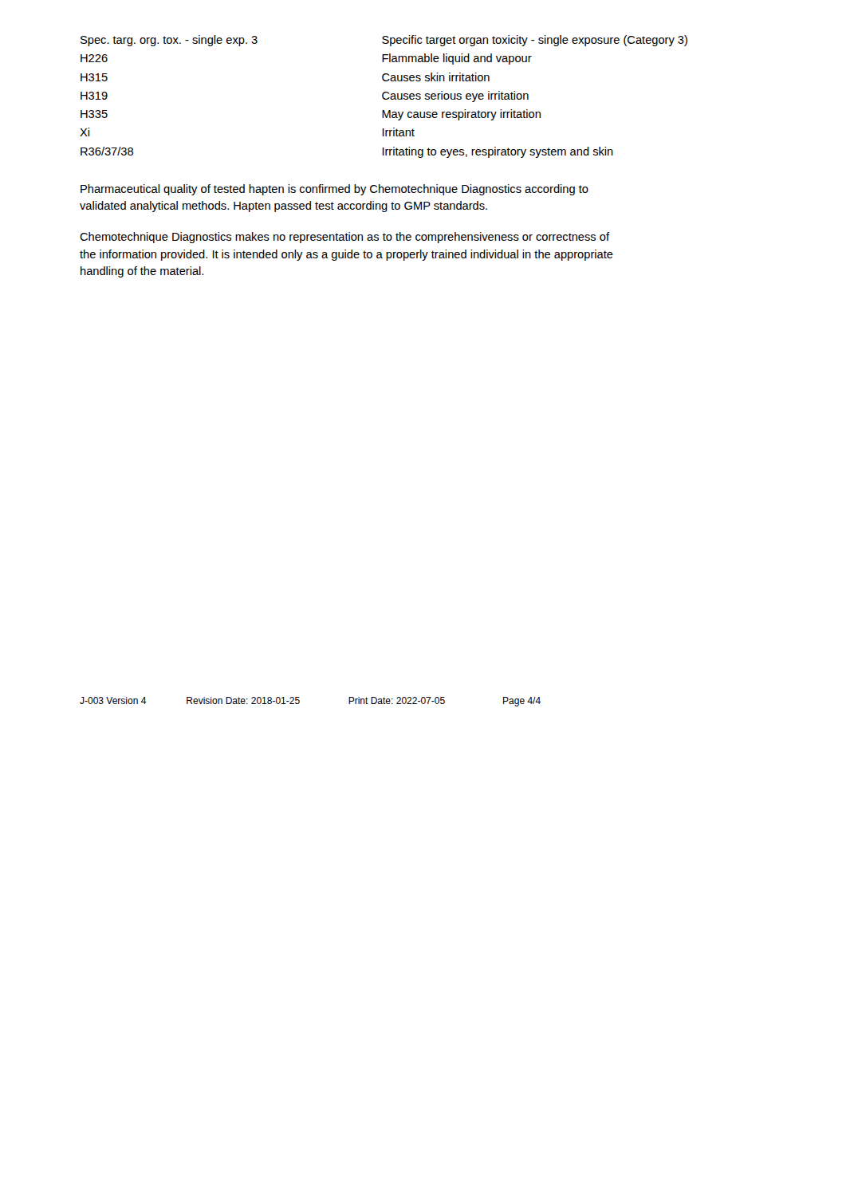| Spec. targ. org. tox. - single exp. 3 | Specific target organ toxicity - single exposure (Category 3) |
| H226 | Flammable liquid and vapour |
| H315 | Causes skin irritation |
| H319 | Causes serious eye irritation |
| H335 | May cause respiratory irritation |
| Xi | Irritant |
| R36/37/38 | Irritating to eyes, respiratory system and skin |
Pharmaceutical quality of tested hapten is confirmed by Chemotechnique Diagnostics according to validated analytical methods. Hapten passed test according to GMP standards.
Chemotechnique Diagnostics makes no representation as to the comprehensiveness or correctness of the information provided. It is intended only as a guide to a properly trained individual in the appropriate handling of the material.
J-003 Version 4 Revision Date: 2018-01-25 Print Date: 2022-07-05 Page 4/4